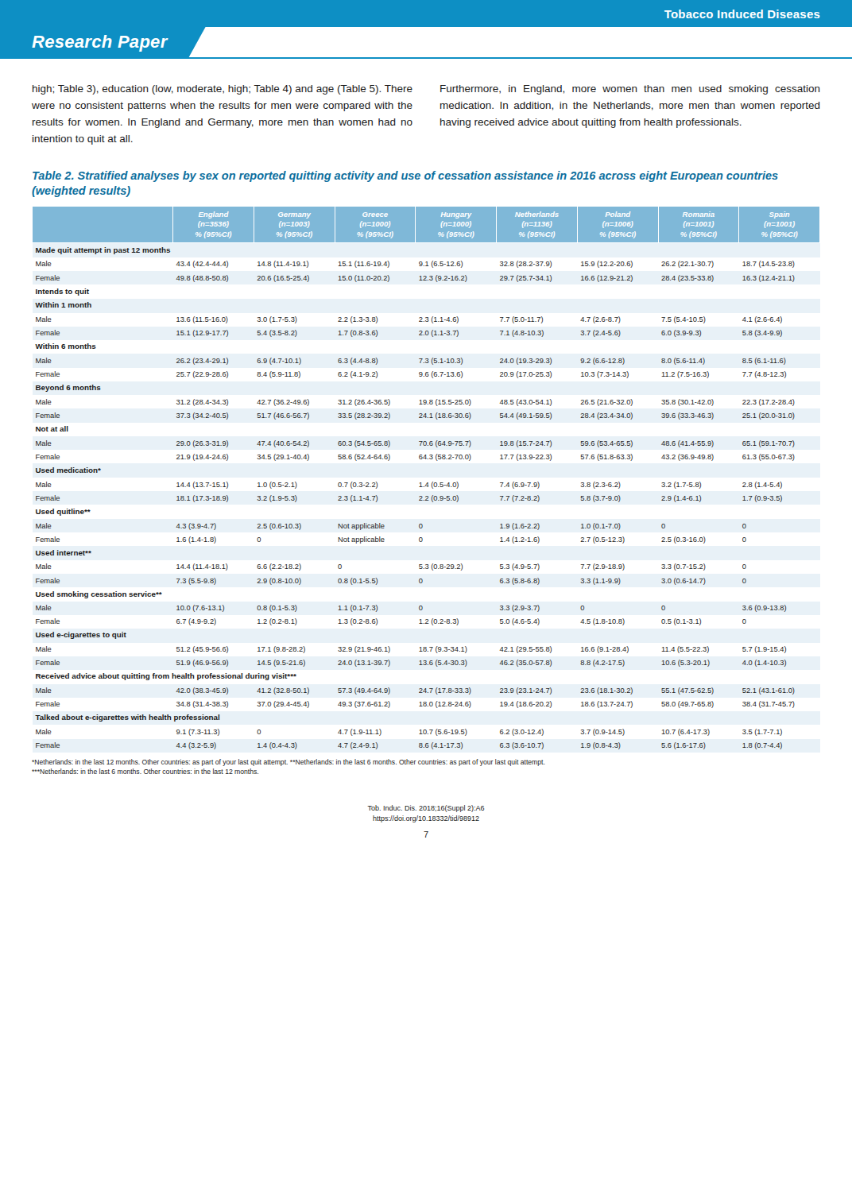Tobacco Induced Diseases
Research Paper
high; Table 3), education (low, moderate, high; Table 4) and age (Table 5). There were no consistent patterns when the results for men were compared with the results for women. In England and Germany, more men than women had no intention to quit at all.
Furthermore, in England, more women than men used smoking cessation medication. In addition, in the Netherlands, more men than women reported having received advice about quitting from health professionals.
Table 2. Stratified analyses by sex on reported quitting activity and use of cessation assistance in 2016 across eight European countries (weighted results)
| | England (n=3536) % (95%CI) | Germany (n=1003) % (95%CI) | Greece (n=1000) % (95%CI) | Hungary (n=1000) % (95%CI) | Netherlands (n=1136) % (95%CI) | Poland (n=1006) % (95%CI) | Romania (n=1001) % (95%CI) | Spain (n=1001) % (95%CI) |
| --- | --- | --- | --- | --- | --- | --- | --- | --- |
| Made quit attempt in past 12 months |
| Male | 43.4 (42.4-44.4) | 14.8 (11.4-19.1) | 15.1 (11.6-19.4) | 9.1 (6.5-12.6) | 32.8 (28.2-37.9) | 15.9 (12.2-20.6) | 26.2 (22.1-30.7) | 18.7 (14.5-23.8) |
| Female | 49.8 (48.8-50.8) | 20.6 (16.5-25.4) | 15.0 (11.0-20.2) | 12.3 (9.2-16.2) | 29.7 (25.7-34.1) | 16.6 (12.9-21.2) | 28.4 (23.5-33.8) | 16.3 (12.4-21.1) |
| Intends to quit |
| Within 1 month |
| Male | 13.6 (11.5-16.0) | 3.0 (1.7-5.3) | 2.2 (1.3-3.8) | 2.3 (1.1-4.6) | 7.7 (5.0-11.7) | 4.7 (2.6-8.7) | 7.5 (5.4-10.5) | 4.1 (2.6-6.4) |
| Female | 15.1 (12.9-17.7) | 5.4 (3.5-8.2) | 1.7 (0.8-3.6) | 2.0 (1.1-3.7) | 7.1 (4.8-10.3) | 3.7 (2.4-5.6) | 6.0 (3.9-9.3) | 5.8 (3.4-9.9) |
| Within 6 months |
| Male | 26.2 (23.4-29.1) | 6.9 (4.7-10.1) | 6.3 (4.4-8.8) | 7.3 (5.1-10.3) | 24.0 (19.3-29.3) | 9.2 (6.6-12.8) | 8.0 (5.6-11.4) | 8.5 (6.1-11.6) |
| Female | 25.7 (22.9-28.6) | 8.4 (5.9-11.8) | 6.2 (4.1-9.2) | 9.6 (6.7-13.6) | 20.9 (17.0-25.3) | 10.3 (7.3-14.3) | 11.2 (7.5-16.3) | 7.7 (4.8-12.3) |
| Beyond 6 months |
| Male | 31.2 (28.4-34.3) | 42.7 (36.2-49.6) | 31.2 (26.4-36.5) | 19.8 (15.5-25.0) | 48.5 (43.0-54.1) | 26.5 (21.6-32.0) | 35.8 (30.1-42.0) | 22.3 (17.2-28.4) |
| Female | 37.3 (34.2-40.5) | 51.7 (46.6-56.7) | 33.5 (28.2-39.2) | 24.1 (18.6-30.6) | 54.4 (49.1-59.5) | 28.4 (23.4-34.0) | 39.6 (33.3-46.3) | 25.1 (20.0-31.0) |
| Not at all |
| Male | 29.0 (26.3-31.9) | 47.4 (40.6-54.2) | 60.3 (54.5-65.8) | 70.6 (64.9-75.7) | 19.8 (15.7-24.7) | 59.6 (53.4-65.5) | 48.6 (41.4-55.9) | 65.1 (59.1-70.7) |
| Female | 21.9 (19.4-24.6) | 34.5 (29.1-40.4) | 58.6 (52.4-64.6) | 64.3 (58.2-70.0) | 17.7 (13.9-22.3) | 57.6 (51.8-63.3) | 43.2 (36.9-49.8) | 61.3 (55.0-67.3) |
| Used medication* |
| Male | 14.4 (13.7-15.1) | 1.0 (0.5-2.1) | 0.7 (0.3-2.2) | 1.4 (0.5-4.0) | 7.4 (6.9-7.9) | 3.8 (2.3-6.2) | 3.2 (1.7-5.8) | 2.8 (1.4-5.4) |
| Female | 18.1 (17.3-18.9) | 3.2 (1.9-5.3) | 2.3 (1.1-4.7) | 2.2 (0.9-5.0) | 7.7 (7.2-8.2) | 5.8 (3.7-9.0) | 2.9 (1.4-6.1) | 1.7 (0.9-3.5) |
| Used quitline** |
| Male | 4.3 (3.9-4.7) | 2.5 (0.6-10.3) | Not applicable | 0 | 1.9 (1.6-2.2) | 1.0 (0.1-7.0) | 0 | 0 |
| Female | 1.6 (1.4-1.8) | 0 | Not applicable | 0 | 1.4 (1.2-1.6) | 2.7 (0.5-12.3) | 2.5 (0.3-16.0) | 0 |
| Used internet** |
| Male | 14.4 (11.4-18.1) | 6.6 (2.2-18.2) | 0 | 5.3 (0.8-29.2) | 5.3 (4.9-5.7) | 7.7 (2.9-18.9) | 3.3 (0.7-15.2) | 0 |
| Female | 7.3 (5.5-9.8) | 2.9 (0.8-10.0) | 0.8 (0.1-5.5) | 0 | 6.3 (5.8-6.8) | 3.3 (1.1-9.9) | 3.0 (0.6-14.7) | 0 |
| Used smoking cessation service** |
| Male | 10.0 (7.6-13.1) | 0.8 (0.1-5.3) | 1.1 (0.1-7.3) | 0 | 3.3 (2.9-3.7) | 0 | 0 | 3.6 (0.9-13.8) |
| Female | 6.7 (4.9-9.2) | 1.2 (0.2-8.1) | 1.3 (0.2-8.6) | 1.2 (0.2-8.3) | 5.0 (4.6-5.4) | 4.5 (1.8-10.8) | 0.5 (0.1-3.1) | 0 |
| Used e-cigarettes to quit |
| Male | 51.2 (45.9-56.6) | 17.1 (9.8-28.2) | 32.9 (21.9-46.1) | 18.7 (9.3-34.1) | 42.1 (29.5-55.8) | 16.6 (9.1-28.4) | 11.4 (5.5-22.3) | 5.7 (1.9-15.4) |
| Female | 51.9 (46.9-56.9) | 14.5 (9.5-21.6) | 24.0 (13.1-39.7) | 13.6 (5.4-30.3) | 46.2 (35.0-57.8) | 8.8 (4.2-17.5) | 10.6 (5.3-20.1) | 4.0 (1.4-10.3) |
| Received advice about quitting from health professional during visit*** |
| Male | 42.0 (38.3-45.9) | 41.2 (32.8-50.1) | 57.3 (49.4-64.9) | 24.7 (17.8-33.3) | 23.9 (23.1-24.7) | 23.6 (18.1-30.2) | 55.1 (47.5-62.5) | 52.1 (43.1-61.0) |
| Female | 34.8 (31.4-38.3) | 37.0 (29.4-45.4) | 49.3 (37.6-61.2) | 18.0 (12.8-24.6) | 19.4 (18.6-20.2) | 18.6 (13.7-24.7) | 58.0 (49.7-65.8) | 38.4 (31.7-45.7) |
| Talked about e-cigarettes with health professional |
| Male | 9.1 (7.3-11.3) | 0 | 4.7 (1.9-11.1) | 10.7 (5.6-19.5) | 6.2 (3.0-12.4) | 3.7 (0.9-14.5) | 10.7 (6.4-17.3) | 3.5 (1.7-7.1) |
| Female | 4.4 (3.2-5.9) | 1.4 (0.4-4.3) | 4.7 (2.4-9.1) | 8.6 (4.1-17.3) | 6.3 (3.6-10.7) | 1.9 (0.8-4.3) | 5.6 (1.6-17.6) | 1.8 (0.7-4.4) |
*Netherlands: in the last 12 months. Other countries: as part of your last quit attempt. **Netherlands: in the last 6 months. Other countries: as part of your last quit attempt.
***Netherlands: in the last 6 months. Other countries: in the last 12 months.
Tob. Induc. Dis. 2018;16(Suppl 2):A6
https://doi.org/10.18332/tid/98912
7